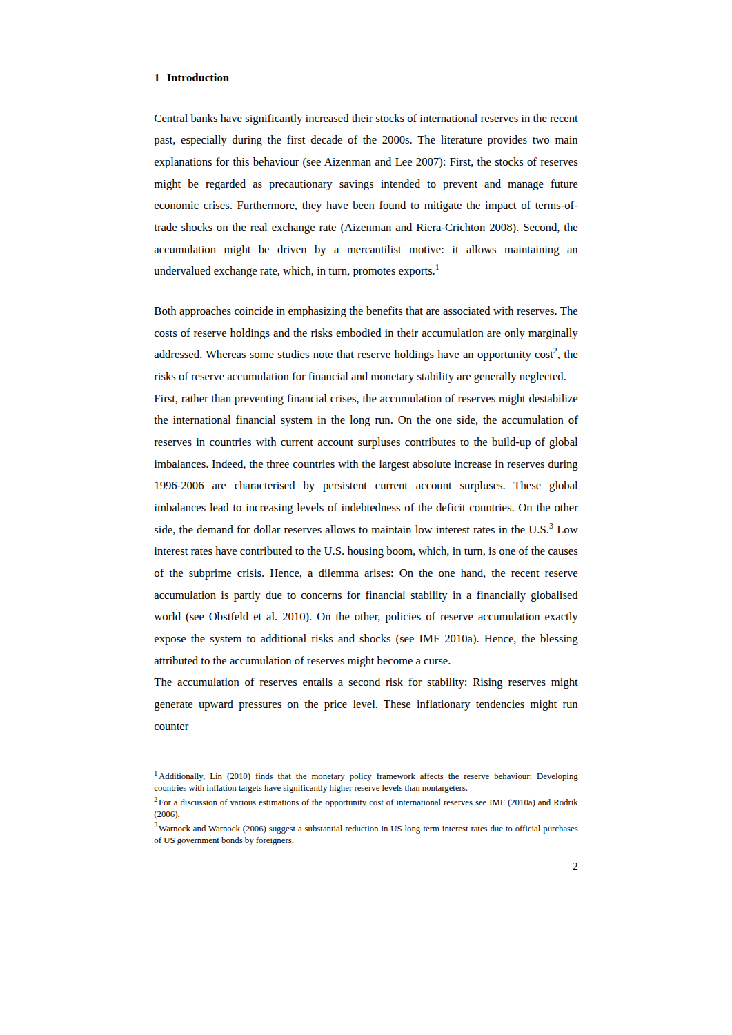1 Introduction
Central banks have significantly increased their stocks of international reserves in the recent past, especially during the first decade of the 2000s. The literature provides two main explanations for this behaviour (see Aizenman and Lee 2007): First, the stocks of reserves might be regarded as precautionary savings intended to prevent and manage future economic crises. Furthermore, they have been found to mitigate the impact of terms-of-trade shocks on the real exchange rate (Aizenman and Riera-Crichton 2008). Second, the accumulation might be driven by a mercantilist motive: it allows maintaining an undervalued exchange rate, which, in turn, promotes exports.1
Both approaches coincide in emphasizing the benefits that are associated with reserves. The costs of reserve holdings and the risks embodied in their accumulation are only marginally addressed. Whereas some studies note that reserve holdings have an opportunity cost2, the risks of reserve accumulation for financial and monetary stability are generally neglected.
First, rather than preventing financial crises, the accumulation of reserves might destabilize the international financial system in the long run. On the one side, the accumulation of reserves in countries with current account surpluses contributes to the build-up of global imbalances. Indeed, the three countries with the largest absolute increase in reserves during 1996-2006 are characterised by persistent current account surpluses. These global imbalances lead to increasing levels of indebtedness of the deficit countries. On the other side, the demand for dollar reserves allows to maintain low interest rates in the U.S.3 Low interest rates have contributed to the U.S. housing boom, which, in turn, is one of the causes of the subprime crisis. Hence, a dilemma arises: On the one hand, the recent reserve accumulation is partly due to concerns for financial stability in a financially globalised world (see Obstfeld et al. 2010). On the other, policies of reserve accumulation exactly expose the system to additional risks and shocks (see IMF 2010a). Hence, the blessing attributed to the accumulation of reserves might become a curse.
The accumulation of reserves entails a second risk for stability: Rising reserves might generate upward pressures on the price level. These inflationary tendencies might run counter
1Additionally, Lin (2010) finds that the monetary policy framework affects the reserve behaviour: Developing countries with inflation targets have significantly higher reserve levels than nontargeters.
2For a discussion of various estimations of the opportunity cost of international reserves see IMF (2010a) and Rodrik (2006).
3Warnock and Warnock (2006) suggest a substantial reduction in US long-term interest rates due to official purchases of US government bonds by foreigners.
2